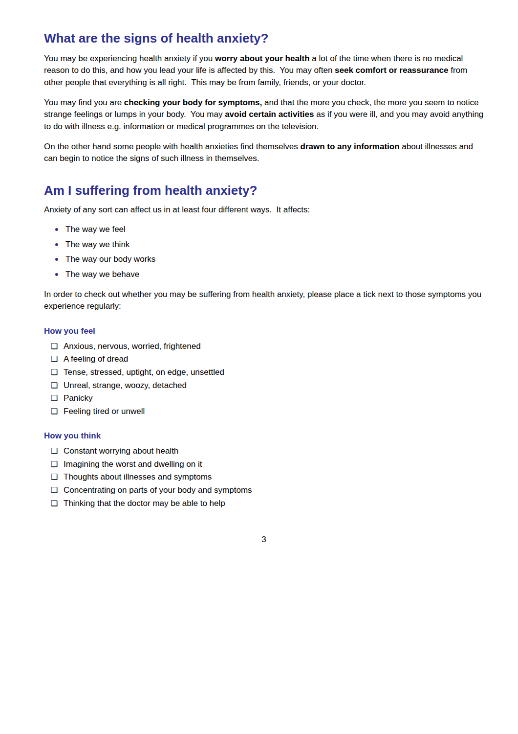What are the signs of health anxiety?
You may be experiencing health anxiety if you worry about your health a lot of the time when there is no medical reason to do this, and how you lead your life is affected by this. You may often seek comfort or reassurance from other people that everything is all right. This may be from family, friends, or your doctor.
You may find you are checking your body for symptoms, and that the more you check, the more you seem to notice strange feelings or lumps in your body. You may avoid certain activities as if you were ill, and you may avoid anything to do with illness e.g. information or medical programmes on the television.
On the other hand some people with health anxieties find themselves drawn to any information about illnesses and can begin to notice the signs of such illness in themselves.
Am I suffering from health anxiety?
Anxiety of any sort can affect us in at least four different ways. It affects:
The way we feel
The way we think
The way our body works
The way we behave
In order to check out whether you may be suffering from health anxiety, please place a tick next to those symptoms you experience regularly:
How you feel
Anxious, nervous, worried, frightened
A feeling of dread
Tense, stressed, uptight, on edge, unsettled
Unreal, strange, woozy, detached
Panicky
Feeling tired or unwell
How you think
Constant worrying about health
Imagining the worst and dwelling on it
Thoughts about illnesses and symptoms
Concentrating on parts of your body and symptoms
Thinking that the doctor may be able to help
3